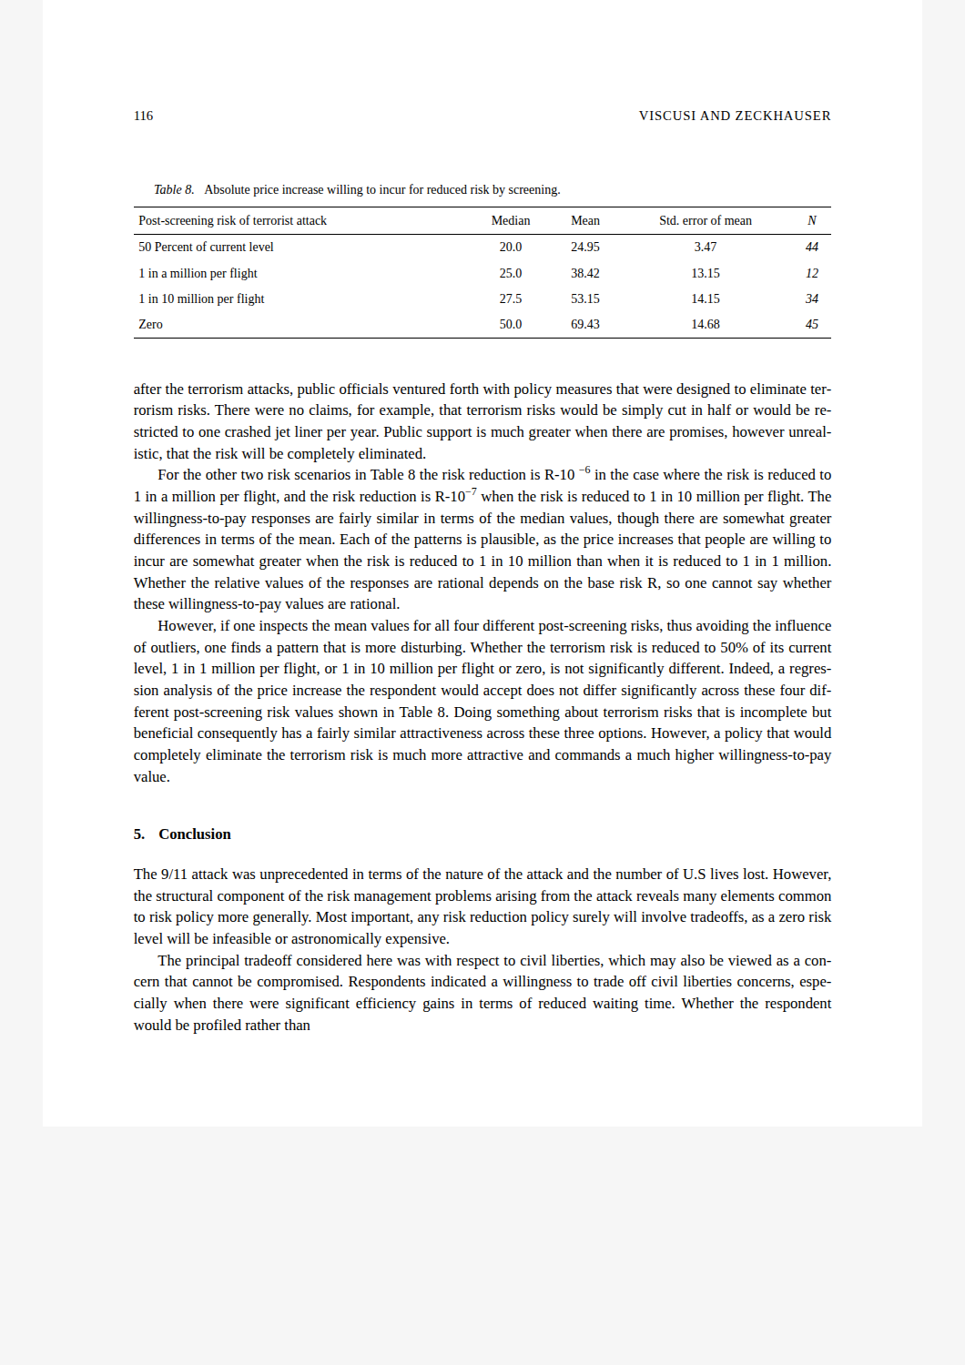116 Viscusi and Zeckhauser
Table 8. Absolute price increase willing to incur for reduced risk by screening.
| Post-screening risk of terrorist attack | Median | Mean | Std. error of mean | N |
| --- | --- | --- | --- | --- |
| 50 Percent of current level | 20.0 | 24.95 | 3.47 | 44 |
| 1 in a million per flight | 25.0 | 38.42 | 13.15 | 12 |
| 1 in 10 million per flight | 27.5 | 53.15 | 14.15 | 34 |
| Zero | 50.0 | 69.43 | 14.68 | 45 |
after the terrorism attacks, public officials ventured forth with policy measures that were designed to eliminate terrorism risks. There were no claims, for example, that terrorism risks would be simply cut in half or would be restricted to one crashed jet liner per year. Public support is much greater when there are promises, however unrealistic, that the risk will be completely eliminated.
For the other two risk scenarios in Table 8 the risk reduction is R-10 −6 in the case where the risk is reduced to 1 in a million per flight, and the risk reduction is R-10−7 when the risk is reduced to 1 in 10 million per flight. The willingness-to-pay responses are fairly similar in terms of the median values, though there are somewhat greater differences in terms of the mean. Each of the patterns is plausible, as the price increases that people are willing to incur are somewhat greater when the risk is reduced to 1 in 10 million than when it is reduced to 1 in 1 million. Whether the relative values of the responses are rational depends on the base risk R, so one cannot say whether these willingness-to-pay values are rational.
However, if one inspects the mean values for all four different post-screening risks, thus avoiding the influence of outliers, one finds a pattern that is more disturbing. Whether the terrorism risk is reduced to 50% of its current level, 1 in 1 million per flight, or 1 in 10 million per flight or zero, is not significantly different. Indeed, a regression analysis of the price increase the respondent would accept does not differ significantly across these four different post-screening risk values shown in Table 8. Doing something about terrorism risks that is incomplete but beneficial consequently has a fairly similar attractiveness across these three options. However, a policy that would completely eliminate the terrorism risk is much more attractive and commands a much higher willingness-to-pay value.
5. Conclusion
The 9/11 attack was unprecedented in terms of the nature of the attack and the number of U.S lives lost. However, the structural component of the risk management problems arising from the attack reveals many elements common to risk policy more generally. Most important, any risk reduction policy surely will involve tradeoffs, as a zero risk level will be infeasible or astronomically expensive.
The principal tradeoff considered here was with respect to civil liberties, which may also be viewed as a concern that cannot be compromised. Respondents indicated a willingness to trade off civil liberties concerns, especially when there were significant efficiency gains in terms of reduced waiting time. Whether the respondent would be profiled rather than